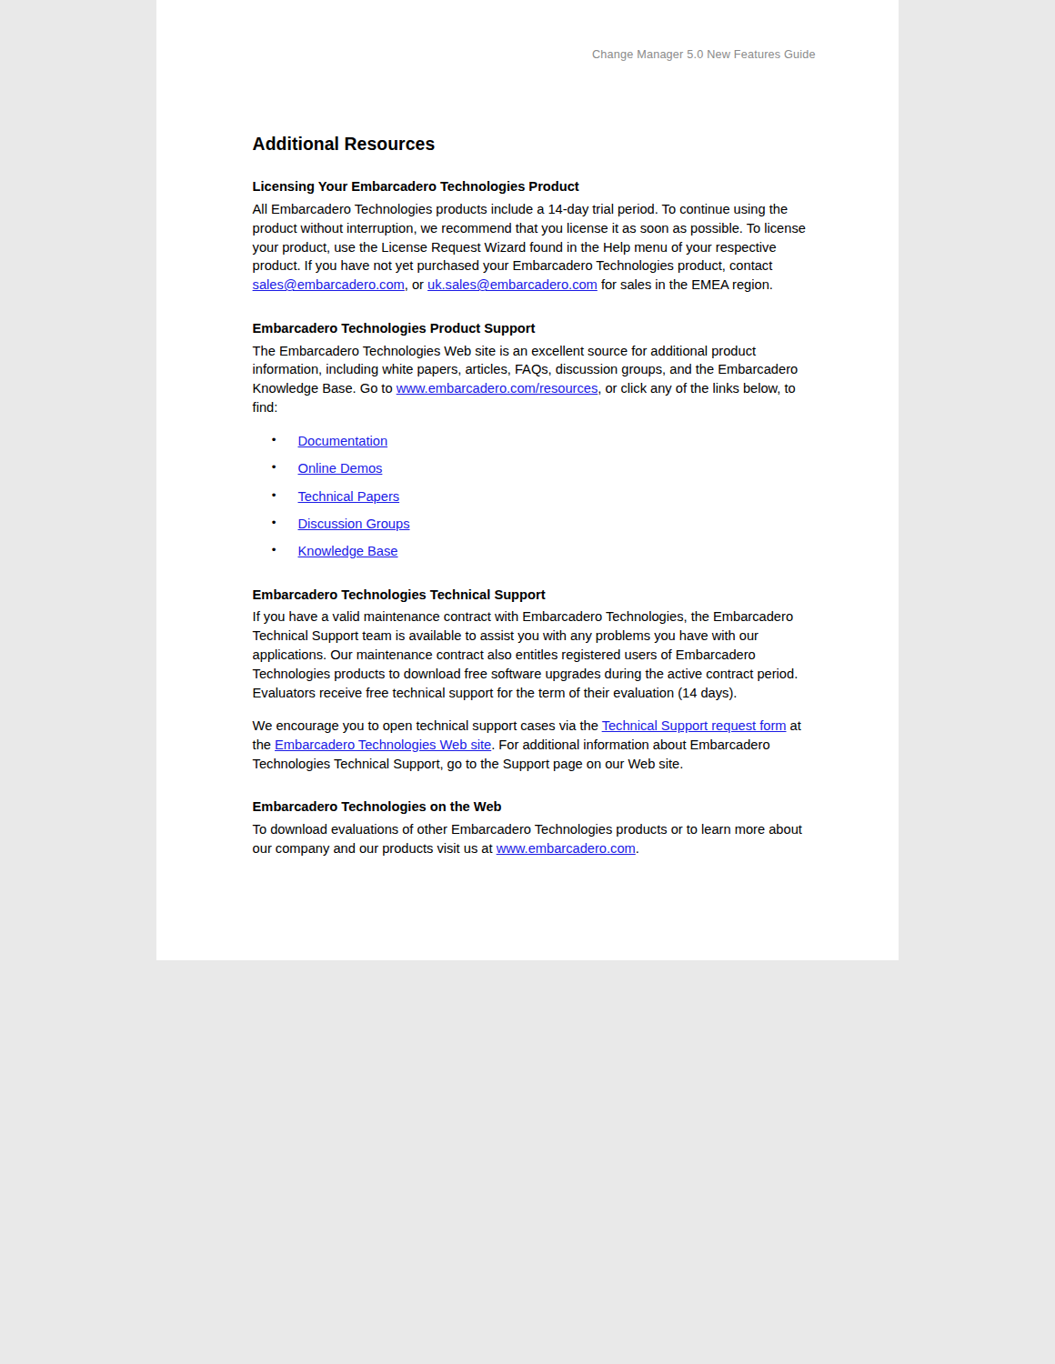Change Manager 5.0 New Features Guide
Additional Resources
Licensing Your Embarcadero Technologies Product
All Embarcadero Technologies products include a 14-day trial period. To continue using the product without interruption, we recommend that you license it as soon as possible. To license your product, use the License Request Wizard found in the Help menu of your respective product. If you have not yet purchased your Embarcadero Technologies product, contact sales@embarcadero.com, or uk.sales@embarcadero.com for sales in the EMEA region.
Embarcadero Technologies Product Support
The Embarcadero Technologies Web site is an excellent source for additional product information, including white papers, articles, FAQs, discussion groups, and the Embarcadero Knowledge Base. Go to www.embarcadero.com/resources, or click any of the links below, to find:
Documentation
Online Demos
Technical Papers
Discussion Groups
Knowledge Base
Embarcadero Technologies Technical Support
If you have a valid maintenance contract with Embarcadero Technologies, the Embarcadero Technical Support team is available to assist you with any problems you have with our applications. Our maintenance contract also entitles registered users of Embarcadero Technologies products to download free software upgrades during the active contract period. Evaluators receive free technical support for the term of their evaluation (14 days).
We encourage you to open technical support cases via the Technical Support request form at the Embarcadero Technologies Web site. For additional information about Embarcadero Technologies Technical Support, go to the Support page on our Web site.
Embarcadero Technologies on the Web
To download evaluations of other Embarcadero Technologies products or to learn more about our company and our products visit us at www.embarcadero.com.